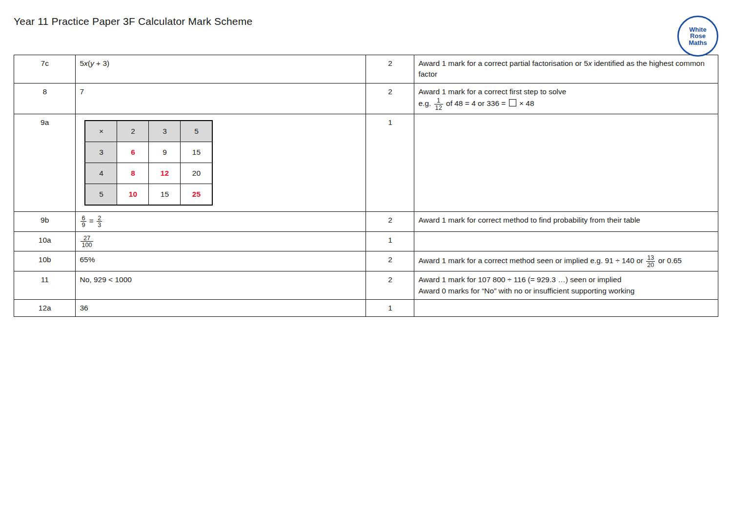Year 11 Practice Paper 3F Calculator Mark Scheme
White Rose Maths
| 7c | 5 x ( y + 3) | 2 | Award 1 mark for a correct partial factorisation or 5 x identified as the highest common factor |
| 8 | 7 | 2 | Award 1 mark for a correct first step to solve e.g. 1 12 of 48 = 4 or 336 = × 48 |
| 9a | / × / 2 / 3 / 5 / / 3 / 6 / 9 / 15 / / 4 / 8 / 12 / 20 / / 5 / 10 / 15 / 25 / | 1 | |
| 9b | 6 9 = 2 3 | 2 | Award 1 mark for correct method to find probability from their table |
| 10a | 27 100 | 1 | |
| 10b | 65% | 2 | Award 1 mark for a correct method seen or implied e.g. 91 ÷ 140 or 13 20 or 0.65 |
| 11 | No, 929 < 1000 | 2 | Award 1 mark for 107 800 ÷ 116 (= 929.3 …) seen or implied Award 0 marks for “No” with no or insufficient supporting working |
| 12a | 36 | 1 | |